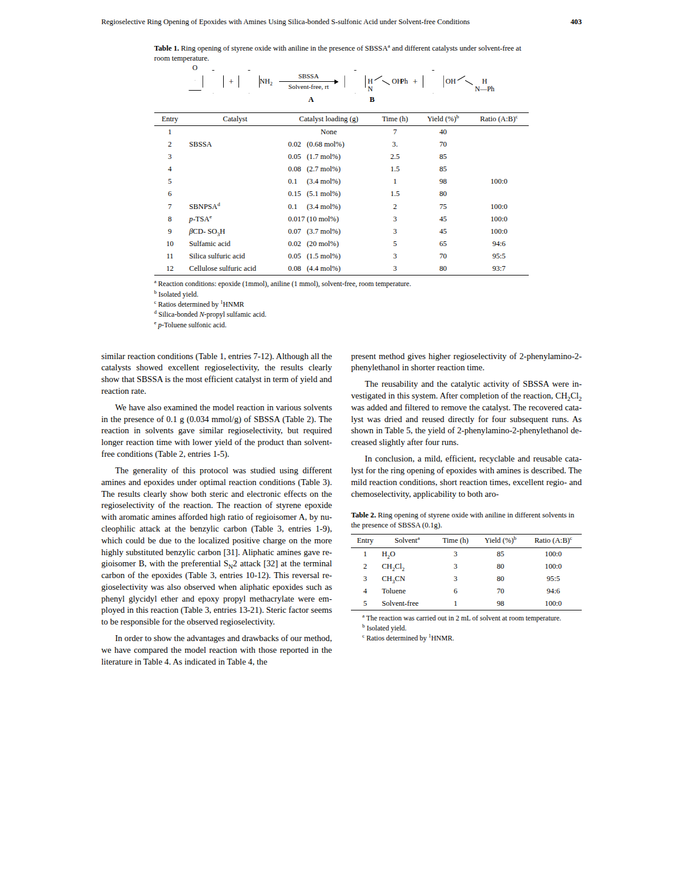Regioselective Ring Opening of Epoxides with Amines Using Silica-bonded S-sulfonic Acid under Solvent-free Conditions 403
Table 1. Ring opening of styrene oxide with aniline in the presence of SBSSAa and different catalysts under solvent-free at room temperature.
O + NH2 SBSSA Solvent-free, rt H N OH Ph + OH H N—Ph
A B
| Entry | Catalyst | Catalyst loading (g) | Time (h) | Yield (%) b | Ratio (A:B) c |
| --- | --- | --- | --- | --- | --- |
| 1 | | None | 7 | 40 | |
| 2 | SBSSA | 0.02 (0.68 mol%) | 3. | 70 | |
| 3 | | 0.05 (1.7 mol%) | 2.5 | 85 | |
| 4 | | 0.08 (2.7 mol%) | 1.5 | 85 | |
| 5 | | 0.1 (3.4 mol%) | 1 | 98 | 100:0 |
| 6 | | 0.15 (5.1 mol%) | 1.5 | 80 | |
| 7 | SBNPSA d | 0.1 (3.4 mol%) | 2 | 75 | 100:0 |
| 8 | p -TSA e | 0.017 (10 mol%) | 3 | 45 | 100:0 |
| 9 | β CD- SO 3 H | 0.07 (3.7 mol%) | 3 | 45 | 100:0 |
| 10 | Sulfamic acid | 0.02 (20 mol%) | 5 | 65 | 94:6 |
| 11 | Silica sulfuric acid | 0.05 (1.5 mol%) | 3 | 70 | 95:5 |
| 12 | Cellulose sulfuric acid | 0.08 (4.4 mol%) | 3 | 80 | 93:7 |
a Reaction conditions: epoxide (1mmol), aniline (1 mmol), solvent-free, room temperature.
b Isolated yield.
c Ratios determined by 1HNMR
d Silica-bonded N-propyl sulfamic acid.
e p-Toluene sulfonic acid.
similar reaction conditions (Table 1, entries 7-12). Although all the catalysts showed excellent regioselectivity, the results clearly show that SBSSA is the most efficient catalyst in term of yield and reaction rate.
We have also examined the model reaction in various solvents in the presence of 0.1 g (0.034 mmol/g) of SBSSA (Table 2). The reaction in solvents gave similar regioselectivity, but required longer reaction time with lower yield of the product than solvent-free conditions (Table 2, entries 1-5).
The generality of this protocol was studied using different amines and epoxides under optimal reaction conditions (Table 3). The results clearly show both steric and electronic effects on the regioselectivity of the reaction. The reaction of styrene epoxide with aromatic amines afforded high ratio of regioisomer A, by nucleophilic attack at the benzylic carbon (Table 3, entries 1-9), which could be due to the localized positive charge on the more highly substituted benzylic carbon [31]. Aliphatic amines gave regioisomer B, with the preferential SN2 attack [32] at the terminal carbon of the epoxides (Table 3, entries 10-12). This reversal regioselectivity was also observed when aliphatic epoxides such as phenyl glycidyl ether and epoxy propyl methacrylate were employed in this reaction (Table 3, entries 13-21). Steric factor seems to be responsible for the observed regioselectivity.
In order to show the advantages and drawbacks of our method, we have compared the model reaction with those reported in the literature in Table 4. As indicated in Table 4, the
present method gives higher regioselectivity of 2-phenylamino-2-phenylethanol in shorter reaction time.
The reusability and the catalytic activity of SBSSA were investigated in this system. After completion of the reaction, CH2Cl2 was added and filtered to remove the catalyst. The recovered catalyst was dried and reused directly for four subsequent runs. As shown in Table 5, the yield of 2-phenylamino-2-phenylethanol decreased slightly after four runs.
In conclusion, a mild, efficient, recyclable and reusable catalyst for the ring opening of epoxides with amines is described. The mild reaction conditions, short reaction times, excellent regio- and chemoselectivity, applicability to both aro-
Table 2. Ring opening of styrene oxide with aniline in different solvents in the presence of SBSSA (0.1g).
| Entry | Solvent a | Time (h) | Yield (%) b | Ratio (A:B) c |
| --- | --- | --- | --- | --- |
| 1 | H 2 O | 3 | 85 | 100:0 |
| 2 | CH 2 Cl 2 | 3 | 80 | 100:0 |
| 3 | CH 3 CN | 3 | 80 | 95:5 |
| 4 | Toluene | 6 | 70 | 94:6 |
| 5 | Solvent-free | 1 | 98 | 100:0 |
a The reaction was carried out in 2 mL of solvent at room temperature.
b Isolated yield.
c Ratios determined by 1HNMR.